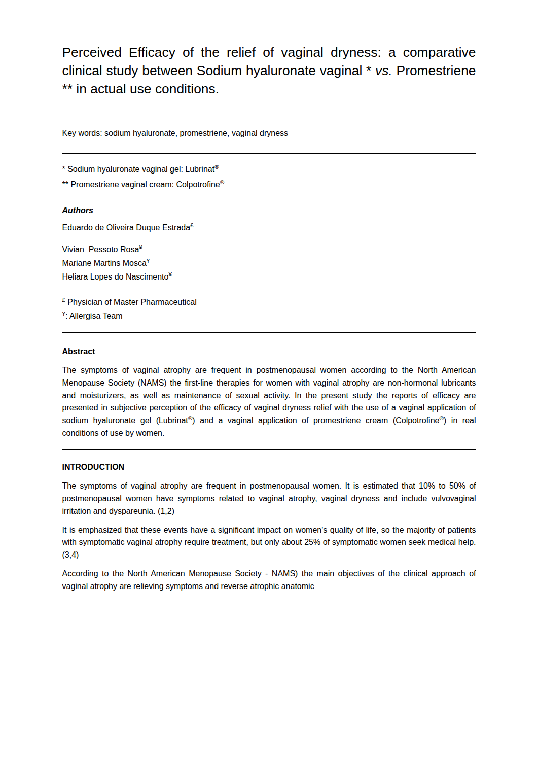Perceived Efficacy of the relief of vaginal dryness: a comparative clinical study between Sodium hyaluronate vaginal * vs. Promestriene ** in actual use conditions.
Key words: sodium hyaluronate, promestriene, vaginal dryness
* Sodium hyaluronate vaginal gel: Lubrinat®
** Promestriene vaginal cream: Colpotrofine®
Authors
Eduardo de Oliveira Duque Estrada£
Vivian Pessoto Rosa¥
Mariane Martins Mosca¥
Heliara Lopes do Nascimento¥
£ Physician of Master Pharmaceutical
¥: Allergisa Team
Abstract
The symptoms of vaginal atrophy are frequent in postmenopausal women according to the North American Menopause Society (NAMS) the first-line therapies for women with vaginal atrophy are non-hormonal lubricants and moisturizers, as well as maintenance of sexual activity. In the present study the reports of efficacy are presented in subjective perception of the efficacy of vaginal dryness relief with the use of a vaginal application of sodium hyaluronate gel (Lubrinat®) and a vaginal application of promestriene cream (Colpotrofine®) in real conditions of use by women.
INTRODUCTION
The symptoms of vaginal atrophy are frequent in postmenopausal women. It is estimated that 10% to 50% of postmenopausal women have symptoms related to vaginal atrophy, vaginal dryness and include vulvovaginal irritation and dyspareunia. (1,2)
It is emphasized that these events have a significant impact on women's quality of life, so the majority of patients with symptomatic vaginal atrophy require treatment, but only about 25% of symptomatic women seek medical help. (3,4)
According to the North American Menopause Society - NAMS) the main objectives of the clinical approach of vaginal atrophy are relieving symptoms and reverse atrophic anatomic